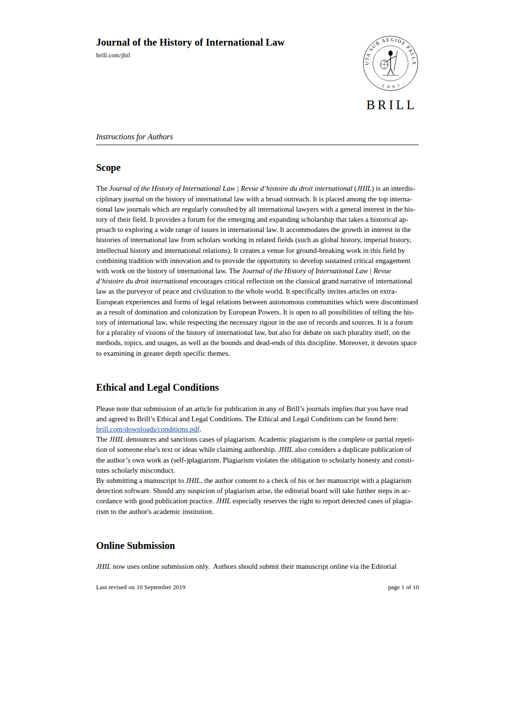Journal of the History of International Law
brill.com/jhil
TUTA SUB AEGIDE PALLAS · 1 6 8 3 ·
BRILL
Instructions for Authors
Scope
The Journal of the History of International Law | Revue d’histoire du droit international (JHIL) is an interdisciplinary journal on the history of international law with a broad outreach. It is placed among the top international law journals which are regularly consulted by all international lawyers with a general interest in the history of their field. It provides a forum for the emerging and expanding scholarship that takes a historical approach to exploring a wide range of issues in international law. It accommodates the growth in interest in the histories of international law from scholars working in related fields (such as global history, imperial history, intellectual history and international relations). It creates a venue for ground-breaking work in this field by combining tradition with innovation and to provide the opportunity to develop sustained critical engagement with work on the history of international law. The Journal of the History of International Law | Revue d’histoire du droit international encourages critical reflection on the classical grand narrative of international law as the purveyor of peace and civilization to the whole world. It specifically invites articles on extra-European experiences and forms of legal relations between autonomous communities which were discontinued as a result of domination and colonization by European Powers. It is open to all possibilities of telling the history of international law, while respecting the necessary rigour in the use of records and sources. It is a forum for a plurality of visions of the history of international law, but also for debate on such plurality itself, on the methods, topics, and usages, as well as the bounds and dead-ends of this discipline. Moreover, it devotes space to examining in greater depth specific themes.
Ethical and Legal Conditions
Please note that submission of an article for publication in any of Brill’s journals implies that you have read and agreed to Brill’s Ethical and Legal Conditions. The Ethical and Legal Conditions can be found here: brill.com/downloads/conditions.pdf.
The JHIL denounces and sanctions cases of plagiarism. Academic plagiarism is the complete or partial repetition of someone else's text or ideas while claiming authorship. JHIL also considers a duplicate publication of the author’s own work as (self-)plagiarism. Plagiarism violates the obligation to scholarly honesty and constitutes scholarly misconduct.
By submitting a manuscript to JHIL, the author consent to a check of his or her manuscript with a plagiarism detection software. Should any suspicion of plagiarism arise, the editorial board will take further steps in accordance with good publication practice. JHIL especially reserves the right to report detected cases of plagiarism to the author's academic institution.
Online Submission
JHIL now uses online submission only. Authors should submit their manuscript online via the Editorial
Last revised on 10 September 2019
page 1 of 10